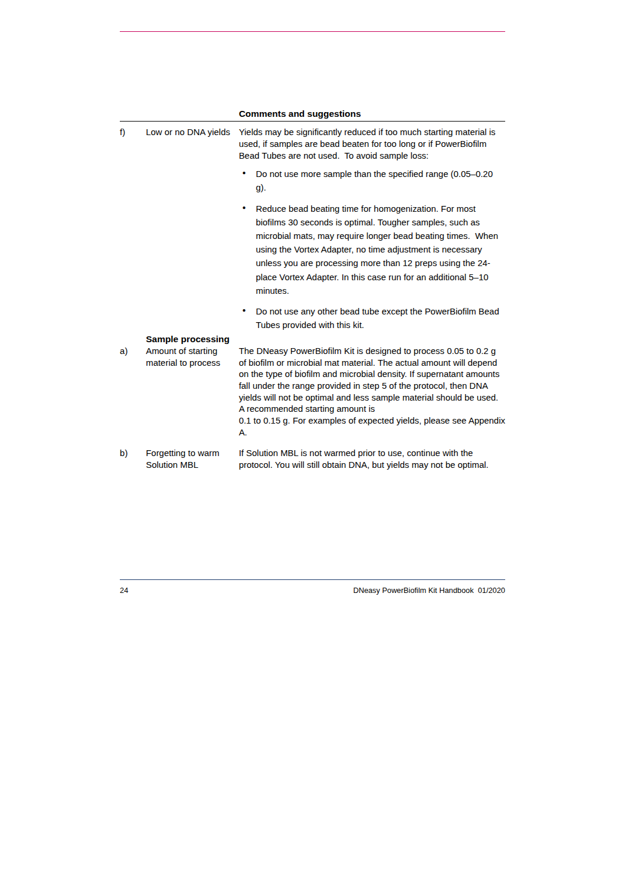| | | Comments and suggestions |
| f) | Low or no DNA yields | Yields may be significantly reduced if too much starting material is used, if samples are bead beaten for too long or if PowerBiofilm Bead Tubes are not used. To avoid sample loss: Do not use more sample than the specified range (0.05–0.20 g). Reduce bead beating time for homogenization. For most biofilms 30 seconds is optimal. Tougher samples, such as microbial mats, may require longer bead beating times. When using the Vortex Adapter, no time adjustment is necessary unless you are processing more than 12 preps using the 24-place Vortex Adapter. In this case run for an additional 5–10 minutes. Do not use any other bead tube except the PowerBiofilm Bead Tubes provided with this kit. |
| | Sample processing | |
| a) | Amount of starting material to process | The DNeasy PowerBiofilm Kit is designed to process 0.05 to 0.2 g of biofilm or microbial mat material. The actual amount will depend on the type of biofilm and microbial density. If supernatant amounts fall under the range provided in step 5 of the protocol, then DNA yields will not be optimal and less sample material should be used. A recommended starting amount is 0.1 to 0.15 g. For examples of expected yields, please see Appendix A. |
| b) | Forgetting to warm Solution MBL | If Solution MBL is not warmed prior to use, continue with the protocol. You will still obtain DNA, but yields may not be optimal. |
24
DNeasy PowerBiofilm Kit Handbook 01/2020